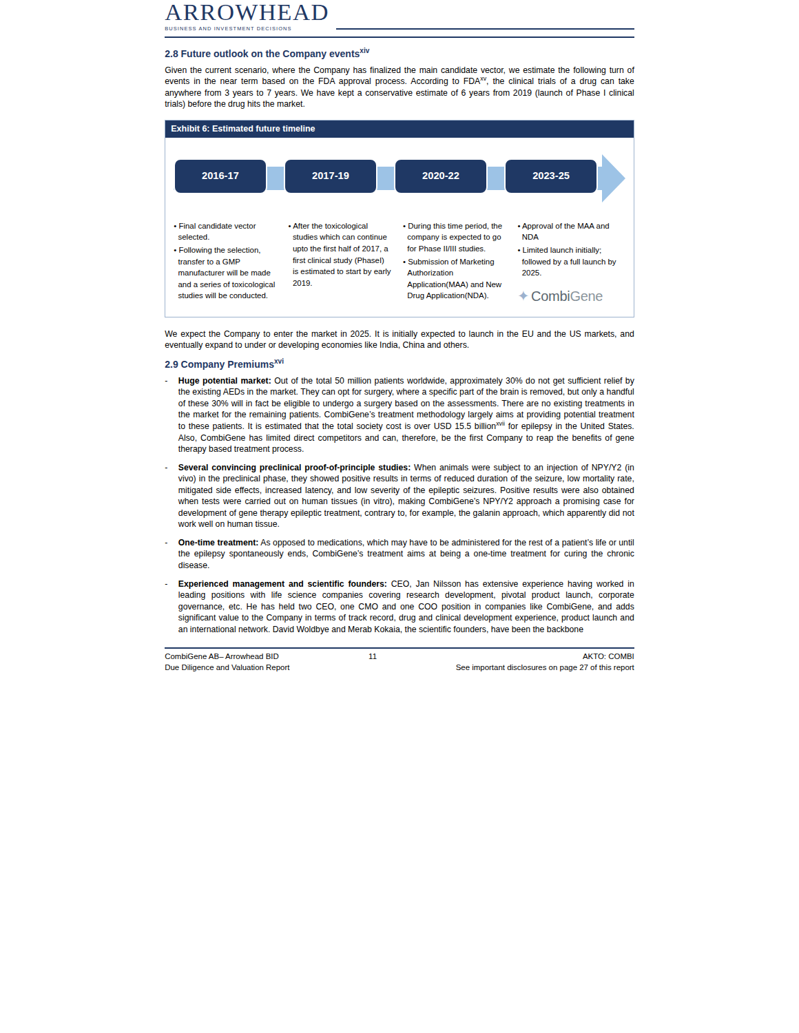ARROWHEAD
BUSINESS AND INVESTMENT DECISIONS
2.8 Future outlook on the Company eventsxiv
Given the current scenario, where the Company has finalized the main candidate vector, we estimate the following turn of events in the near term based on the FDA approval process. According to FDAxv, the clinical trials of a drug can take anywhere from 3 years to 7 years. We have kept a conservative estimate of 6 years from 2019 (launch of Phase I clinical trials) before the drug hits the market.
Exhibit 6: Estimated future timeline
2016-17
2017-19
2020-22
2023-25
Final candidate vector selected.
Following the selection, transfer to a GMP manufacturer will be made and a series of toxicological studies will be conducted.
After the toxicological studies which can continue upto the first half of 2017, a first clinical study (PhaseI) is estimated to start by early 2019.
During this time period, the company is expected to go for Phase II/III studies.
Submission of Marketing Authorization Application(MAA) and New Drug Application(NDA).
Approval of the MAA and NDA
Limited launch initially; followed by a full launch by 2025.
✦Combi Gene
We expect the Company to enter the market in 2025. It is initially expected to launch in the EU and the US markets, and eventually expand to under or developing economies like India, China and others.
2.9 Company Premiumsxvi
- Huge potential market: Out of the total 50 million patients worldwide, approximately 30% do not get sufficient relief by the existing AEDs in the market. They can opt for surgery, where a specific part of the brain is removed, but only a handful of these 30% will in fact be eligible to undergo a surgery based on the assessments. There are no existing treatments in the market for the remaining patients. CombiGene’s treatment methodology largely aims at providing potential treatment to these patients. It is estimated that the total society cost is over USD 15.5 billionxvii for epilepsy in the United States. Also, CombiGene has limited direct competitors and can, therefore, be the first Company to reap the benefits of gene therapy based treatment process.
- Several convincing preclinical proof-of-principle studies: When animals were subject to an injection of NPY/Y2 (in vivo) in the preclinical phase, they showed positive results in terms of reduced duration of the seizure, low mortality rate, mitigated side effects, increased latency, and low severity of the epileptic seizures. Positive results were also obtained when tests were carried out on human tissues (in vitro), making CombiGene’s NPY/Y2 approach a promising case for development of gene therapy epileptic treatment, contrary to, for example, the galanin approach, which apparently did not work well on human tissue.
- One-time treatment: As opposed to medications, which may have to be administered for the rest of a patient’s life or until the epilepsy spontaneously ends, CombiGene’s treatment aims at being a one-time treatment for curing the chronic disease.
- Experienced management and scientific founders: CEO, Jan Nilsson has extensive experience having worked in leading positions with life science companies covering research development, pivotal product launch, corporate governance, etc. He has held two CEO, one CMO and one COO position in companies like CombiGene, and adds significant value to the Company in terms of track record, drug and clinical development experience, product launch and an international network. David Woldbye and Merab Kokaia, the scientific founders, have been the backbone
CombiGene AB– Arrowhead BID
Due Diligence and Valuation Report
11
AKTO: COMBI
See important disclosures on page 27 of this report